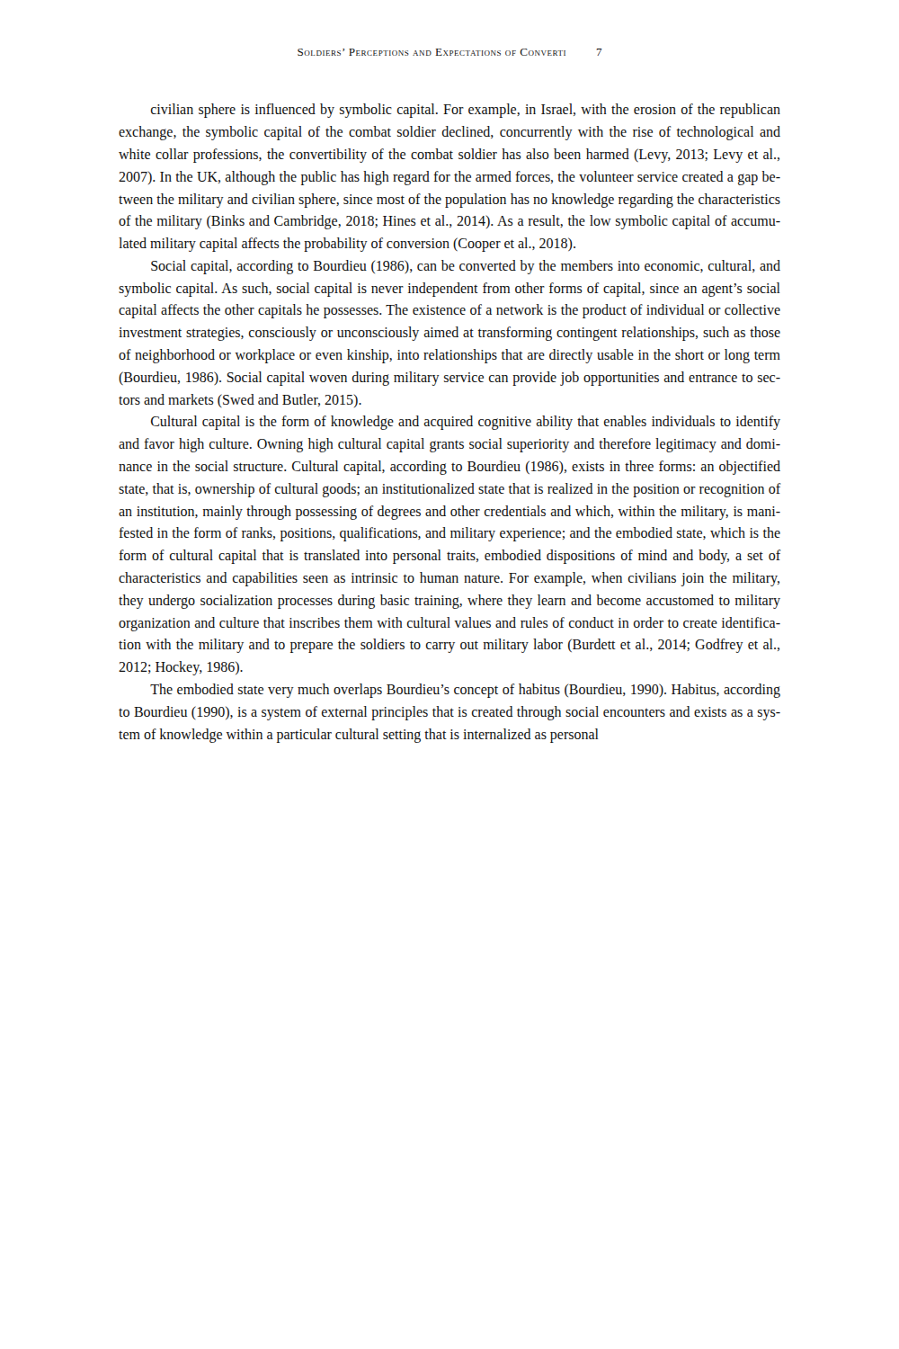Soldiers’ Perceptions and Expectations of Converti 7
civilian sphere is influenced by symbolic capital. For example, in Israel, with the erosion of the republican exchange, the symbolic capital of the combat soldier declined, concurrently with the rise of technological and white collar professions, the convertibility of the combat soldier has also been harmed (Levy, 2013; Levy et al., 2007). In the UK, although the public has high regard for the armed forces, the volunteer service created a gap between the military and civilian sphere, since most of the population has no knowledge regarding the characteristics of the military (Binks and Cambridge, 2018; Hines et al., 2014). As a result, the low symbolic capital of accumulated military capital affects the probability of conversion (Cooper et al., 2018).
Social capital, according to Bourdieu (1986), can be converted by the members into economic, cultural, and symbolic capital. As such, social capital is never independent from other forms of capital, since an agent’s social capital affects the other capitals he possesses. The existence of a network is the product of individual or collective investment strategies, consciously or unconsciously aimed at transforming contingent relationships, such as those of neighborhood or workplace or even kinship, into relationships that are directly usable in the short or long term (Bourdieu, 1986). Social capital woven during military service can provide job opportunities and entrance to sectors and markets (Swed and Butler, 2015).
Cultural capital is the form of knowledge and acquired cognitive ability that enables individuals to identify and favor high culture. Owning high cultural capital grants social superiority and therefore legitimacy and dominance in the social structure. Cultural capital, according to Bourdieu (1986), exists in three forms: an objectified state, that is, ownership of cultural goods; an institutionalized state that is realized in the position or recognition of an institution, mainly through possessing of degrees and other credentials and which, within the military, is manifested in the form of ranks, positions, qualifications, and military experience; and the embodied state, which is the form of cultural capital that is translated into personal traits, embodied dispositions of mind and body, a set of characteristics and capabilities seen as intrinsic to human nature. For example, when civilians join the military, they undergo socialization processes during basic training, where they learn and become accustomed to military organization and culture that inscribes them with cultural values and rules of conduct in order to create identification with the military and to prepare the soldiers to carry out military labor (Burdett et al., 2014; Godfrey et al., 2012; Hockey, 1986).
The embodied state very much overlaps Bourdieu’s concept of habitus (Bourdieu, 1990). Habitus, according to Bourdieu (1990), is a system of external principles that is created through social encounters and exists as a system of knowledge within a particular cultural setting that is internalized as personal